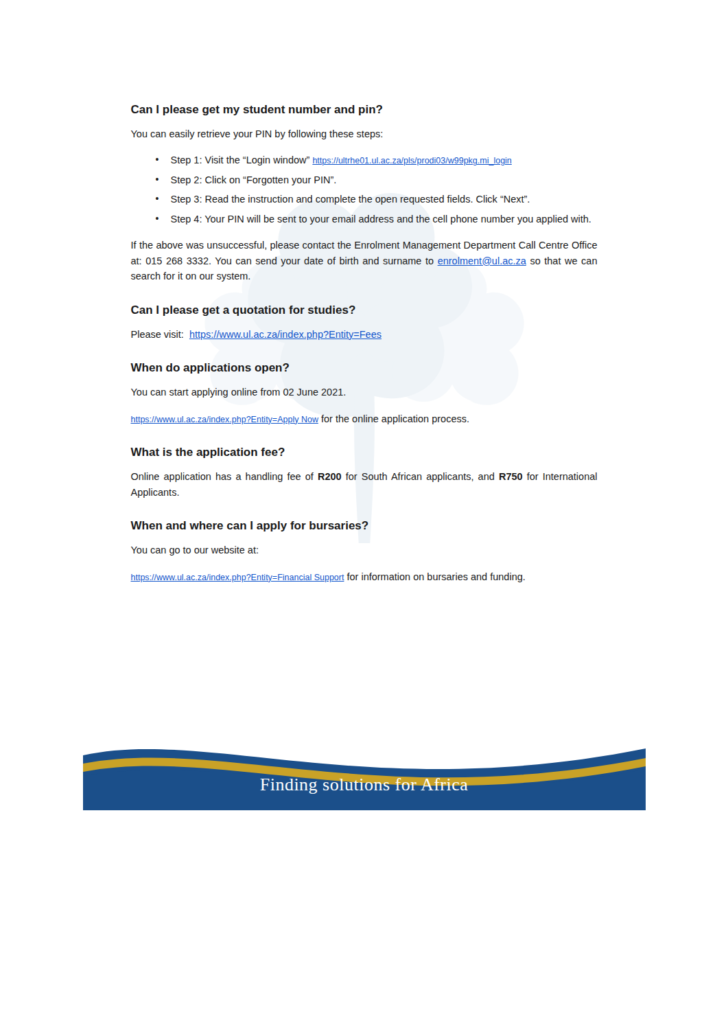Can I please get my student number and pin?
You can easily retrieve your PIN by following these steps:
Step 1: Visit the “Login window” https://ultrhe01.ul.ac.za/pls/prodi03/w99pkg.mi_login
Step 2: Click on “Forgotten your PIN”.
Step 3: Read the instruction and complete the open requested fields. Click “Next”.
Step 4: Your PIN will be sent to your email address and the cell phone number you applied with.
If the above was unsuccessful, please contact the Enrolment Management Department Call Centre Office at: 015 268 3332. You can send your date of birth and surname to enrolment@ul.ac.za so that we can search for it on our system.
Can I please get a quotation for studies?
Please visit: https://www.ul.ac.za/index.php?Entity=Fees
When do applications open?
You can start applying online from 02 June 2021.
https://www.ul.ac.za/index.php?Entity=Apply Now for the online application process.
What is the application fee?
Online application has a handling fee of R200 for South African applicants, and R750 for International Applicants.
When and where can I apply for bursaries?
You can go to our website at:
https://www.ul.ac.za/index.php?Entity=Financial Support for information on bursaries and funding.
Finding solutions for Africa